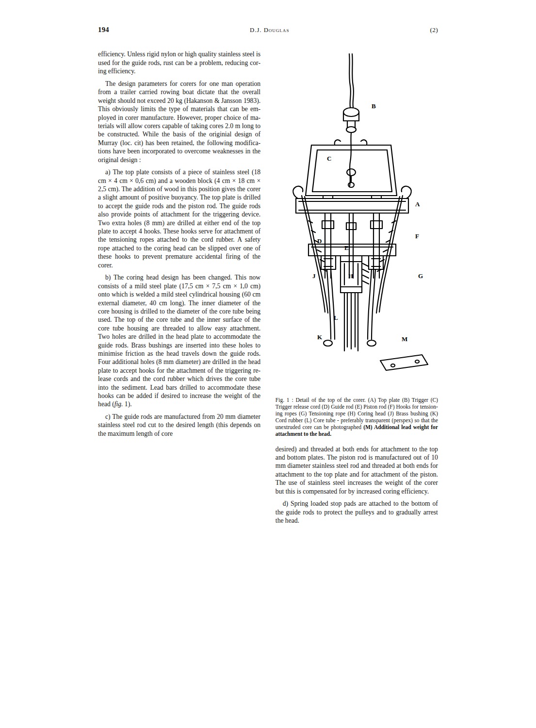194 D.J. Douglas (2)
efficiency. Unless rigid nylon or high quality stainless steel is used for the guide rods, rust can be a problem, reducing coring efficiency.
The design parameters for corers for one man operation from a trailer carried rowing boat dictate that the overall weight should not exceed 20 kg (Hakanson & Jansson 1983). This obviously limits the type of materials that can be employed in corer manufacture. However, proper choice of materials will allow corers capable of taking cores 2.0 m long to be constructed. While the basis of the originial design of Murray (loc. cit) has been retained, the following modifications have been incorporated to overcome weaknesses in the original design :
a) The top plate consists of a piece of stainless steel (18 cm × 4 cm × 0,6 cm) and a wooden block (4 cm × 18 cm × 2,5 cm). The addition of wood in this position gives the corer a slight amount of positive buoyancy. The top plate is drilled to accept the guide rods and the piston rod. The guide rods also provide points of attachment for the triggering device. Two extra holes (8 mm) are drilled at either end of the top plate to accept 4 hooks. These hooks serve for attachment of the tensioning ropes attached to the cord rubber. A safety rope attached to the coring head can be slipped over one of these hooks to prevent premature accidental firing of the corer.
b) The coring head design has been changed. This now consists of a mild steel plate (17,5 cm × 7,5 cm × 1,0 cm) onto which is welded a mild steel cylindrical housing (60 cm external diameter, 40 cm long). The inner diameter of the core housing is drilled to the diameter of the core tube being used. The top of the core tube and the inner surface of the core tube housing are threaded to allow easy attachment. Two holes are drilled in the head plate to accommodate the guide rods. Brass bushings are inserted into these holes to minimise friction as the head travels down the guide rods. Four additional holes (8 mm diameter) are drilled in the head plate to accept hooks for the attachment of the triggering release cords and the cord rubber which drives the core tube into the sediment. Lead bars drilled to accommodate these hooks can be added if desired to increase the weight of the head (fig. 1).
c) The guide rods are manufactured from 20 mm diameter stainless steel rod cut to the desired length (this depends on the maximum length of core
B C A F D E G J H L K M
Fig. 1 : Detail of the top of the corer. (A) Top plate (B) Trigger (C) Trigger release cord (D) Guide rod (E) Piston rod (F) Hooks for tensioning ropes (G) Tensioning rope (H) Coring head (J) Brass bushing (K) Cord rubber (L) Core tube - preferably transparent (perspex) so that the unextruded core can be photographed (M) Additional lead weight for attachment to the head.
desired) and threaded at both ends for attachment to the top and bottom plates. The piston rod is manufactured out of 10 mm diameter stainless steel rod and threaded at both ends for attachment to the top plate and for attachment of the piston. The use of stainless steel increases the weight of the corer but this is compensated for by increased coring efficiency.
d) Spring loaded stop pads are attached to the bottom of the guide rods to protect the pulleys and to gradually arrest the head.